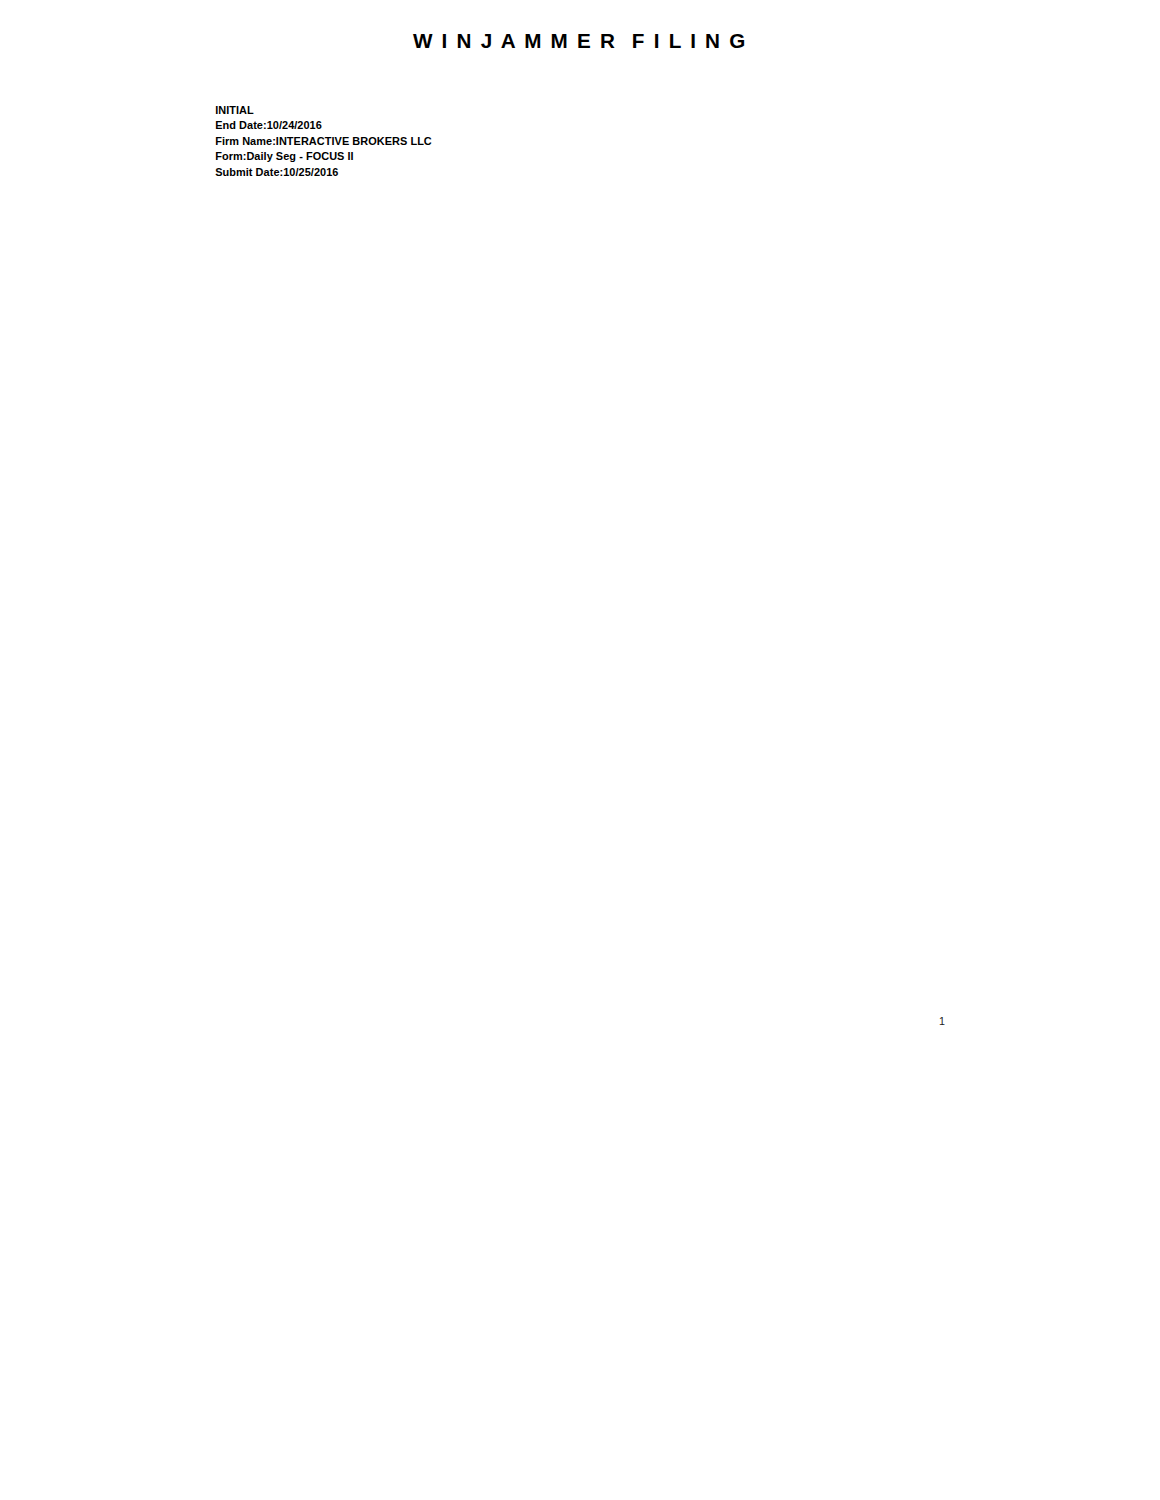W I N J A M M E R F I L I N G
INITIAL
End Date:10/24/2016
Firm Name:INTERACTIVE BROKERS LLC
Form:Daily Seg - FOCUS II
Submit Date:10/25/2016
1